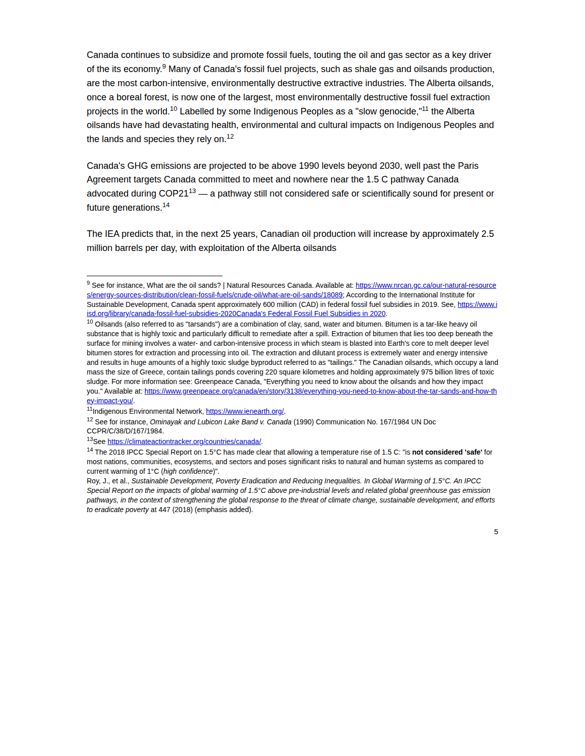Canada continues to subsidize and promote fossil fuels, touting the oil and gas sector as a key driver of the its economy.9 Many of Canada's fossil fuel projects, such as shale gas and oilsands production, are the most carbon-intensive, environmentally destructive extractive industries. The Alberta oilsands, once a boreal forest, is now one of the largest, most environmentally destructive fossil fuel extraction projects in the world.10 Labelled by some Indigenous Peoples as a "slow genocide,"11 the Alberta oilsands have had devastating health, environmental and cultural impacts on Indigenous Peoples and the lands and species they rely on.12
Canada's GHG emissions are projected to be above 1990 levels beyond 2030, well past the Paris Agreement targets Canada committed to meet and nowhere near the 1.5 C pathway Canada advocated during COP2113 — a pathway still not considered safe or scientifically sound for present or future generations.14
The IEA predicts that, in the next 25 years, Canadian oil production will increase by approximately 2.5 million barrels per day, with exploitation of the Alberta oilsands
9 See for instance, What are the oil sands? | Natural Resources Canada. Available at: https://www.nrcan.gc.ca/our-natural-resources/energy-sources-distribution/clean-fossil-fuels/crude-oil/what-are-oil-sands/18089; According to the International Institute for Sustainable Development, Canada spent approximately 600 million (CAD) in federal fossil fuel subsidies in 2019. See, https://www.iisd.org/library/canada-fossil-fuel-subsidies-2020Canada's Federal Fossil Fuel Subsidies in 2020.
10 Oilsands (also referred to as "tarsands") are a combination of clay, sand, water and bitumen. Bitumen is a tar-like heavy oil substance that is highly toxic and particularly difficult to remediate after a spill. Extraction of bitumen that lies too deep beneath the surface for mining involves a water- and carbon-intensive process in which steam is blasted into Earth's core to melt deeper level bitumen stores for extraction and processing into oil. The extraction and dilutant process is extremely water and energy intensive and results in huge amounts of a highly toxic sludge byproduct referred to as "tailings." The Canadian oilsands, which occupy a land mass the size of Greece, contain tailings ponds covering 220 square kilometres and holding approximately 975 billion litres of toxic sludge. For more information see: Greenpeace Canada, "Everything you need to know about the oilsands and how they impact you." Available at: https://www.greenpeace.org/canada/en/story/3138/everything-you-need-to-know-about-the-tar-sands-and-how-they-impact-you/.
11Indigenous Environmental Network, https://www.ienearth.org/.
12 See for instance, Ominayak and Lubicon Lake Band v. Canada (1990) Communication No. 167/1984 UN Doc CCPR/C/38/D/167/1984.
13See https://climateactiontracker.org/countries/canada/.
14 The 2018 IPCC Special Report on 1.5°C has made clear that allowing a temperature rise of 1.5 C: "is not considered 'safe' for most nations, communities, ecosystems, and sectors and poses significant risks to natural and human systems as compared to current warming of 1°C (high confidence)".
Roy, J., et al., Sustainable Development, Poverty Eradication and Reducing Inequalities. In Global Warming of 1.5°C. An IPCC Special Report on the impacts of global warming of 1.5°C above pre-industrial levels and related global greenhouse gas emission pathways, in the context of strengthening the global response to the threat of climate change, sustainable development, and efforts to eradicate poverty at 447 (2018) (emphasis added).
5